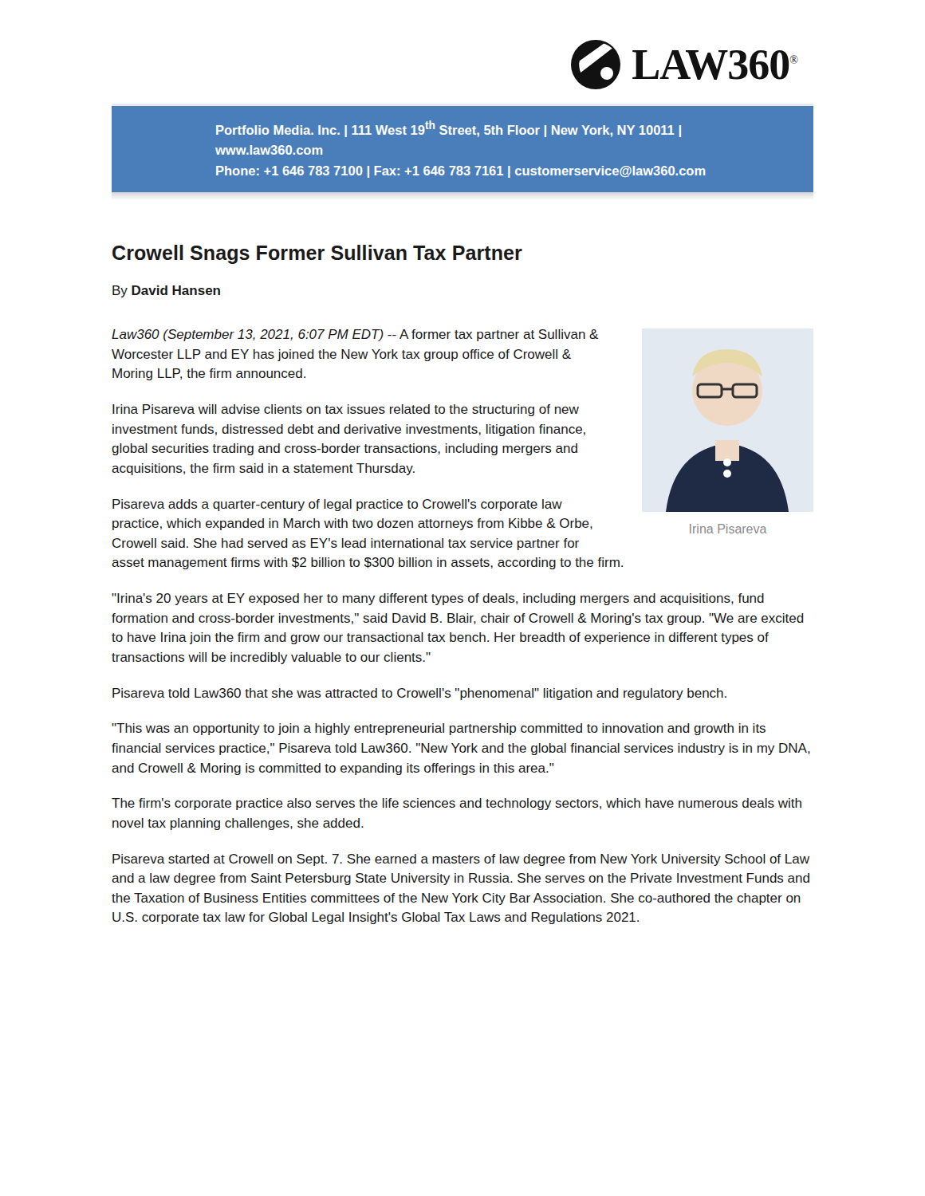LAW360®
Portfolio Media. Inc. | 111 West 19th Street, 5th Floor | New York, NY 10011 | www.law360.com
Phone: +1 646 783 7100 | Fax: +1 646 783 7161 | customerservice@law360.com
Crowell Snags Former Sullivan Tax Partner
By David Hansen
Irina Pisareva
Law360 (September 13, 2021, 6:07 PM EDT) -- A former tax partner at Sullivan & Worcester LLP and EY has joined the New York tax group office of Crowell & Moring LLP, the firm announced.
Irina Pisareva will advise clients on tax issues related to the structuring of new investment funds, distressed debt and derivative investments, litigation finance, global securities trading and cross-border transactions, including mergers and acquisitions, the firm said in a statement Thursday.
Pisareva adds a quarter-century of legal practice to Crowell's corporate law practice, which expanded in March with two dozen attorneys from Kibbe & Orbe, Crowell said. She had served as EY's lead international tax service partner for asset management firms with $2 billion to $300 billion in assets, according to the firm.
"Irina's 20 years at EY exposed her to many different types of deals, including mergers and acquisitions, fund formation and cross-border investments," said David B. Blair, chair of Crowell & Moring's tax group. "We are excited to have Irina join the firm and grow our transactional tax bench. Her breadth of experience in different types of transactions will be incredibly valuable to our clients."
Pisareva told Law360 that she was attracted to Crowell's "phenomenal" litigation and regulatory bench.
"This was an opportunity to join a highly entrepreneurial partnership committed to innovation and growth in its financial services practice," Pisareva told Law360. "New York and the global financial services industry is in my DNA, and Crowell & Moring is committed to expanding its offerings in this area."
The firm's corporate practice also serves the life sciences and technology sectors, which have numerous deals with novel tax planning challenges, she added.
Pisareva started at Crowell on Sept. 7. She earned a masters of law degree from New York University School of Law and a law degree from Saint Petersburg State University in Russia. She serves on the Private Investment Funds and the Taxation of Business Entities committees of the New York City Bar Association. She co-authored the chapter on U.S. corporate tax law for Global Legal Insight's Global Tax Laws and Regulations 2021.